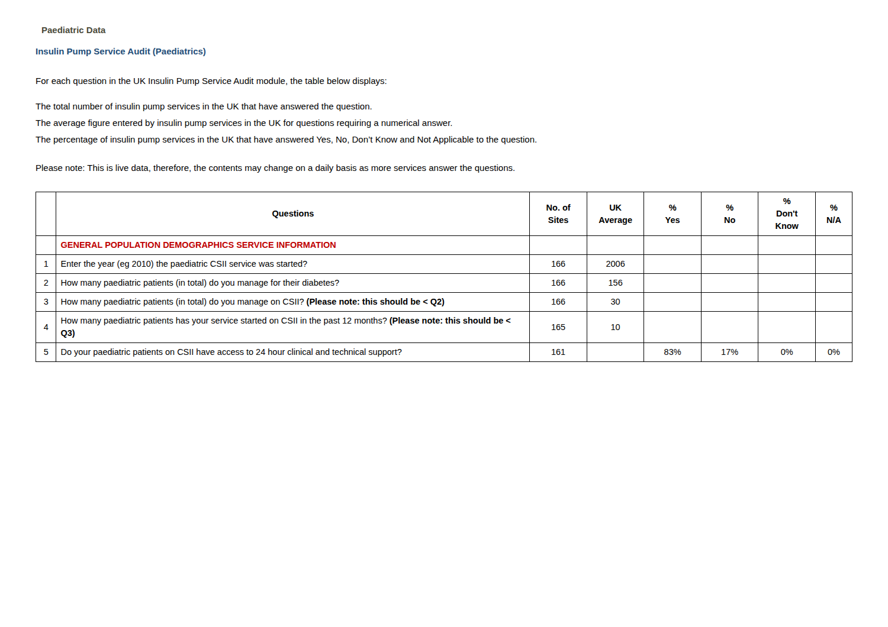Paediatric Data
Insulin Pump Service Audit (Paediatrics)
For each question in the UK Insulin Pump Service Audit module, the table below displays:
The total number of insulin pump services in the UK that have answered the question.
The average figure entered by insulin pump services in the UK for questions requiring a numerical answer.
The percentage of insulin pump services in the UK that have answered Yes, No, Don’t Know and Not Applicable to the question.
Please note: This is live data, therefore, the contents may change on a daily basis as more services answer the questions.
| | Questions | No. of Sites | UK Average | % Yes | % No | % Don't Know | % N/A |
| --- | --- | --- | --- | --- | --- | --- | --- |
| | GENERAL POPULATION DEMOGRAPHICS SERVICE INFORMATION | | | | | | |
| 1 | Enter the year (eg 2010) the paediatric CSII service was started? | 166 | 2006 | | | | |
| 2 | How many paediatric patients (in total) do you manage for their diabetes? | 166 | 156 | | | | |
| 3 | How many paediatric patients (in total) do you manage on CSII? (Please note: this should be < Q2) | 166 | 30 | | | | |
| 4 | How many paediatric patients has your service started on CSII in the past 12 months? (Please note: this should be < Q3) | 165 | 10 | | | | |
| 5 | Do your paediatric patients on CSII have access to 24 hour clinical and technical support? | 161 | | 83% | 17% | 0% | 0% |